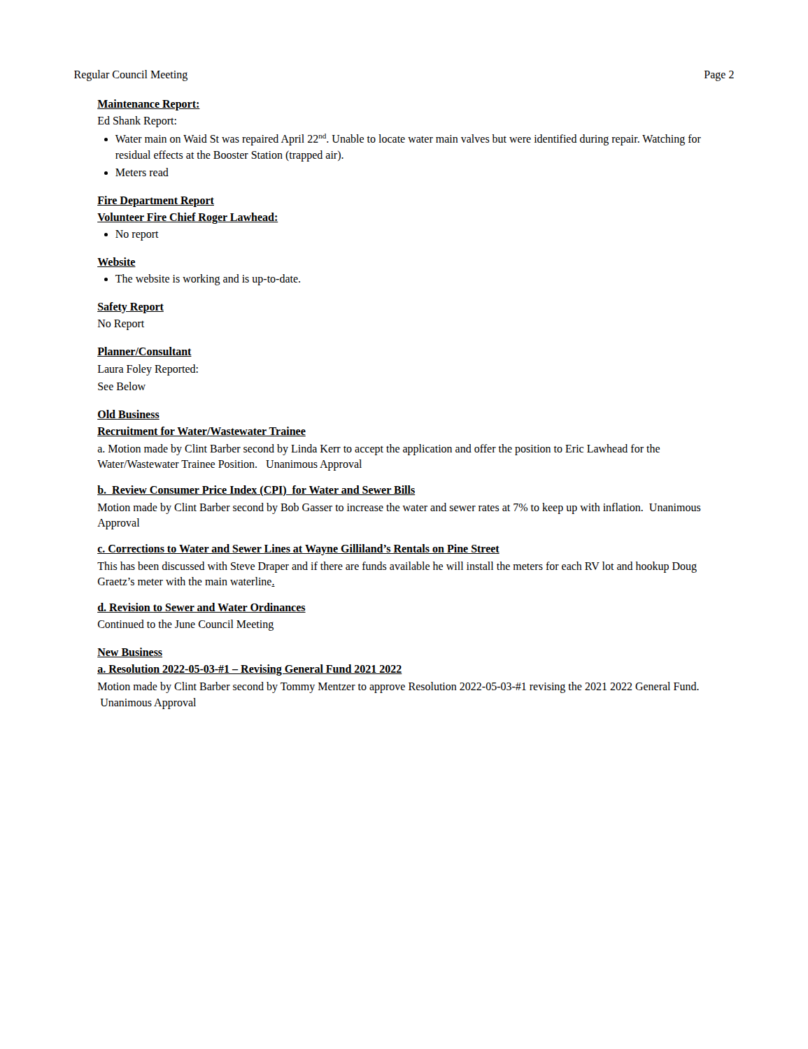Regular Council Meeting Page 2
Maintenance Report:
Ed Shank Report:
Water main on Waid St was repaired April 22nd. Unable to locate water main valves but were identified during repair. Watching for residual effects at the Booster Station (trapped air).
Meters read
Fire Department Report
Volunteer Fire Chief Roger Lawhead:
No report
Website
The website is working and is up-to-date.
Safety Report
No Report
Planner/Consultant
Laura Foley Reported:
See Below
Old Business
Recruitment for Water/Wastewater Trainee
a. Motion made by Clint Barber second by Linda Kerr to accept the application and offer the position to Eric Lawhead for the Water/Wastewater Trainee Position. Unanimous Approval
b. Review Consumer Price Index (CPI) for Water and Sewer Bills
Motion made by Clint Barber second by Bob Gasser to increase the water and sewer rates at 7% to keep up with inflation. Unanimous Approval
c. Corrections to Water and Sewer Lines at Wayne Gilliland’s Rentals on Pine Street
This has been discussed with Steve Draper and if there are funds available he will install the meters for each RV lot and hookup Doug Graetz’s meter with the main waterline.
d. Revision to Sewer and Water Ordinances
Continued to the June Council Meeting
New Business
a. Resolution 2022-05-03-#1 – Revising General Fund 2021 2022
Motion made by Clint Barber second by Tommy Mentzer to approve Resolution 2022-05-03-#1 revising the 2021 2022 General Fund. Unanimous Approval